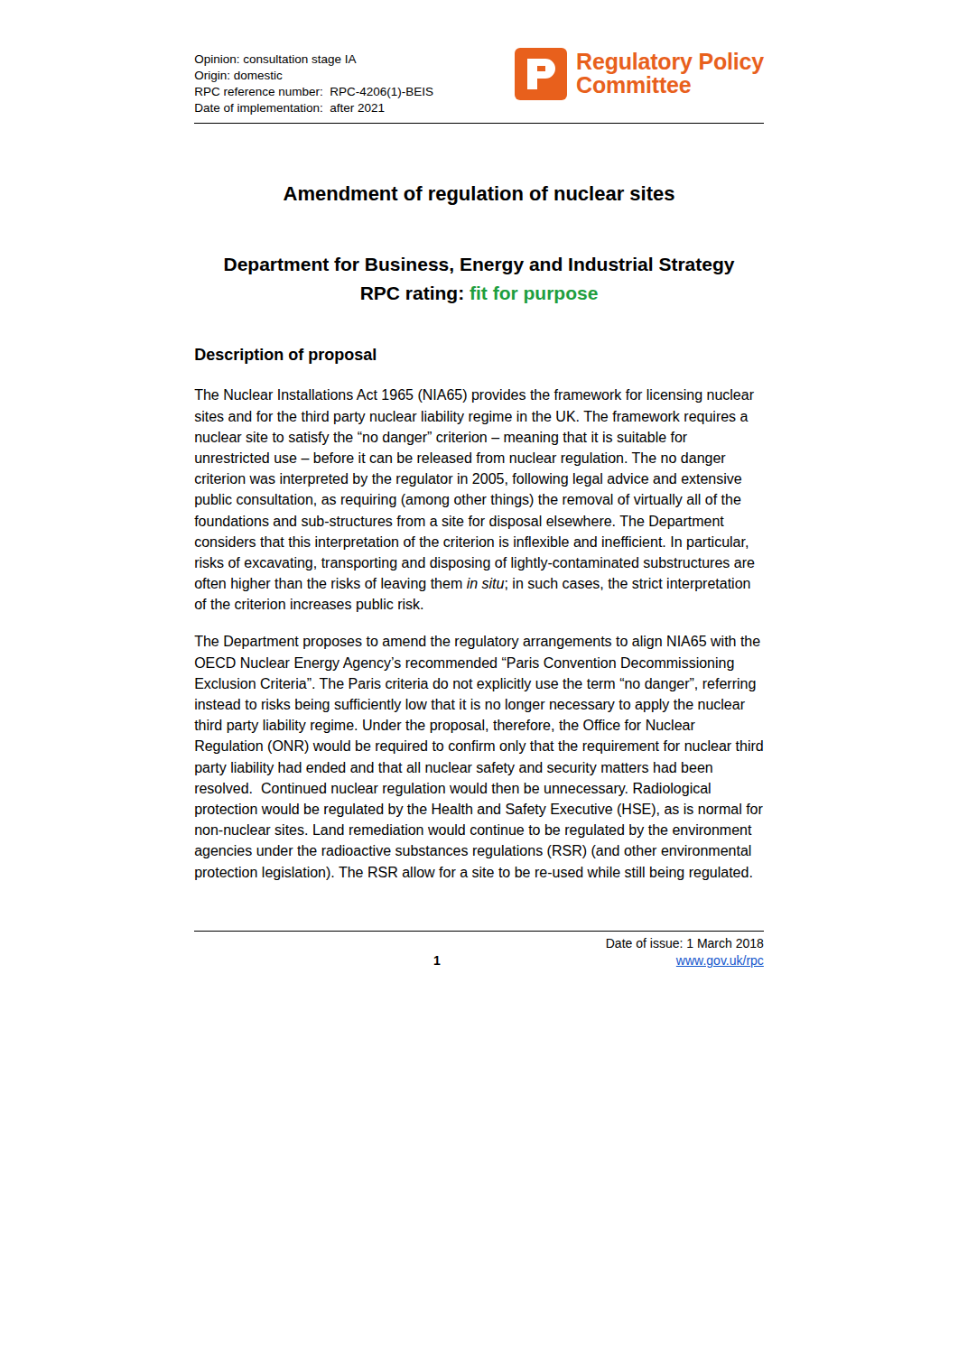Opinion: consultation stage IA
Origin: domestic
RPC reference number: RPC-4206(1)-BEIS
Date of implementation: after 2021
Regulatory Policy
Committee
Amendment of regulation of nuclear sites
Department for Business, Energy and Industrial Strategy
RPC rating: fit for purpose
Description of proposal
The Nuclear Installations Act 1965 (NIA65) provides the framework for licensing nuclear sites and for the third party nuclear liability regime in the UK. The framework requires a nuclear site to satisfy the “no danger” criterion – meaning that it is suitable for unrestricted use – before it can be released from nuclear regulation. The no danger criterion was interpreted by the regulator in 2005, following legal advice and extensive public consultation, as requiring (among other things) the removal of virtually all of the foundations and sub-structures from a site for disposal elsewhere. The Department considers that this interpretation of the criterion is inflexible and inefficient. In particular, risks of excavating, transporting and disposing of lightly-contaminated substructures are often higher than the risks of leaving them in situ; in such cases, the strict interpretation of the criterion increases public risk.
The Department proposes to amend the regulatory arrangements to align NIA65 with the OECD Nuclear Energy Agency’s recommended “Paris Convention Decommissioning Exclusion Criteria”. The Paris criteria do not explicitly use the term “no danger”, referring instead to risks being sufficiently low that it is no longer necessary to apply the nuclear third party liability regime. Under the proposal, therefore, the Office for Nuclear Regulation (ONR) would be required to confirm only that the requirement for nuclear third party liability had ended and that all nuclear safety and security matters had been resolved. Continued nuclear regulation would then be unnecessary. Radiological protection would be regulated by the Health and Safety Executive (HSE), as is normal for non-nuclear sites. Land remediation would continue to be regulated by the environment agencies under the radioactive substances regulations (RSR) (and other environmental protection legislation). The RSR allow for a site to be re-used while still being regulated.
1
Date of issue: 1 March 2018
www.gov.uk/rpc